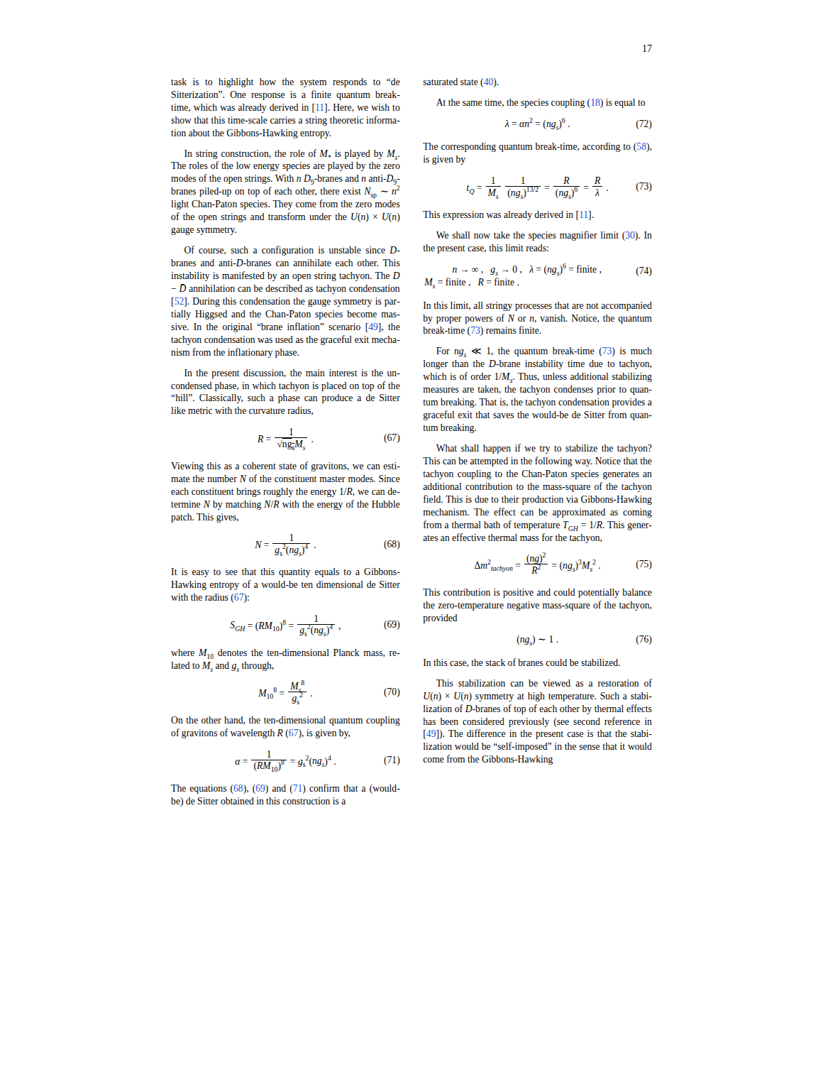17
task is to highlight how the system responds to “de Sitterization”. One response is a finite quantum break-time, which was already derived in [11]. Here, we wish to show that this time-scale carries a string theoretic information about the Gibbons-Hawking entropy.
In string construction, the role of M* is played by Ms. The roles of the low energy species are played by the zero modes of the open strings. With n D9-branes and n anti-D9-branes piled-up on top of each other, there exist Nsp ∼ n2 light Chan-Paton species. They come from the zero modes of the open strings and transform under the U(n) × U(n) gauge symmetry.
Of course, such a configuration is unstable since D-branes and anti-D-branes can annihilate each other. This instability is manifested by an open string tachyon. The D − D̄ annihilation can be described as tachyon condensation [52]. During this condensation the gauge symmetry is partially Higgsed and the Chan-Paton species become massive. In the original “brane inflation” scenario [49], the tachyon condensation was used as the graceful exit mechanism from the inflationary phase.
In the present discussion, the main interest is the uncondensed phase, in which tachyon is placed on top of the “hill”. Classically, such a phase can produce a de Sitter like metric with the curvature radius,
R = 1√ngs Ms .
(67)
Viewing this as a coherent state of gravitons, we can estimate the number N of the constituent master modes. Since each constituent brings roughly the energy 1/R, we can determine N by matching N/R with the energy of the Hubble patch. This gives,
N = 1 gs2(ngs)4 .
(68)
It is easy to see that this quantity equals to a Gibbons-Hawking entropy of a would-be ten dimensional de Sitter with the radius (67):
SGH = (RM10)8 = 1 gs2(ngs)4 ,
(69)
where M10 denotes the ten-dimensional Planck mass, related to Ms and gs through,
M108 = Ms8 gs2 .
(70)
On the other hand, the ten-dimensional quantum coupling of gravitons of wavelength R (67), is given by,
α = 1(RM10)8 = gs2(ngs)4 .
(71)
The equations (68), (69) and (71) confirm that a (would-be) de Sitter obtained in this construction is a
saturated state (40).
At the same time, the species coupling (18) is equal to
λ = αn2 = (ngs)6 .
(72)
The corresponding quantum break-time, according to (58), is given by
tQ = 1 Ms 1(ngs)13/2 = R(ngs)6 = Rλ .
(73)
This expression was already derived in [11].
We shall now take the species magnifier limit (30). In the present case, this limit reads:
n → ∞ , gs → 0 , λ = (ngs)6 = finite ,
Ms = finite , R = finite .
(74)
In this limit, all stringy processes that are not accompanied by proper powers of N or n, vanish. Notice, the quantum break-time (73) remains finite.
For ngs ≪ 1, the quantum break-time (73) is much longer than the D-brane instability time due to tachyon, which is of order 1/Ms. Thus, unless additional stabilizing measures are taken, the tachyon condenses prior to quantum breaking. That is, the tachyon condensation provides a graceful exit that saves the would-be de Sitter from quantum breaking.
What shall happen if we try to stabilize the tachyon? This can be attempted in the following way. Notice that the tachyon coupling to the Chan-Paton species generates an additional contribution to the mass-square of the tachyon field. This is due to their production via Gibbons-Hawking mechanism. The effect can be approximated as coming from a thermal bath of temperature TGH = 1/R. This generates an effective thermal mass for the tachyon,
Δm2tachyon = (ng)2 R2 = (ngs)3Ms2 .
(75)
This contribution is positive and could potentially balance the zero-temperature negative mass-square of the tachyon, provided
(ngs) ∼ 1 .
(76)
In this case, the stack of branes could be stabilized.
This stabilization can be viewed as a restoration of U(n) × U(n) symmetry at high temperature. Such a stabilization of D-branes of top of each other by thermal effects has been considered previously (see second reference in [49]). The difference in the present case is that the stabilization would be “self-imposed” in the sense that it would come from the Gibbons-Hawking